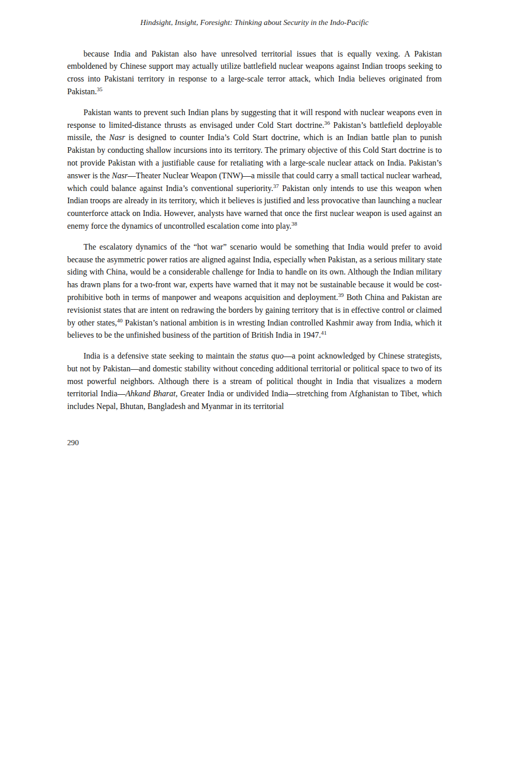Hindsight, Insight, Foresight: Thinking about Security in the Indo-Pacific
because India and Pakistan also have unresolved territorial issues that is equally vexing. A Pakistan emboldened by Chinese support may actually utilize battlefield nuclear weapons against Indian troops seeking to cross into Pakistani territory in response to a large-scale terror attack, which India believes originated from Pakistan.35
Pakistan wants to prevent such Indian plans by suggesting that it will respond with nuclear weapons even in response to limited-distance thrusts as envisaged under Cold Start doctrine.36 Pakistan’s battlefield deployable missile, the Nasr is designed to counter India’s Cold Start doctrine, which is an Indian battle plan to punish Pakistan by conducting shallow incursions into its territory. The primary objective of this Cold Start doctrine is to not provide Pakistan with a justifiable cause for retaliating with a large-scale nuclear attack on India. Pakistan’s answer is the Nasr—Theater Nuclear Weapon (TNW)—a missile that could carry a small tactical nuclear warhead, which could balance against India’s conventional superiority.37 Pakistan only intends to use this weapon when Indian troops are already in its territory, which it believes is justified and less provocative than launching a nuclear counterforce attack on India. However, analysts have warned that once the first nuclear weapon is used against an enemy force the dynamics of uncontrolled escalation come into play.38
The escalatory dynamics of the “hot war” scenario would be something that India would prefer to avoid because the asymmetric power ratios are aligned against India, especially when Pakistan, as a serious military state siding with China, would be a considerable challenge for India to handle on its own. Although the Indian military has drawn plans for a two-front war, experts have warned that it may not be sustainable because it would be cost-prohibitive both in terms of manpower and weapons acquisition and deployment.39 Both China and Pakistan are revisionist states that are intent on redrawing the borders by gaining territory that is in effective control or claimed by other states,40 Pakistan’s national ambition is in wresting Indian controlled Kashmir away from India, which it believes to be the unfinished business of the partition of British India in 1947.41
India is a defensive state seeking to maintain the status quo—a point acknowledged by Chinese strategists, but not by Pakistan—and domestic stability without conceding additional territorial or political space to two of its most powerful neighbors. Although there is a stream of political thought in India that visualizes a modern territorial India—Ahkand Bharat, Greater India or undivided India—stretching from Afghanistan to Tibet, which includes Nepal, Bhutan, Bangladesh and Myanmar in its territorial
290